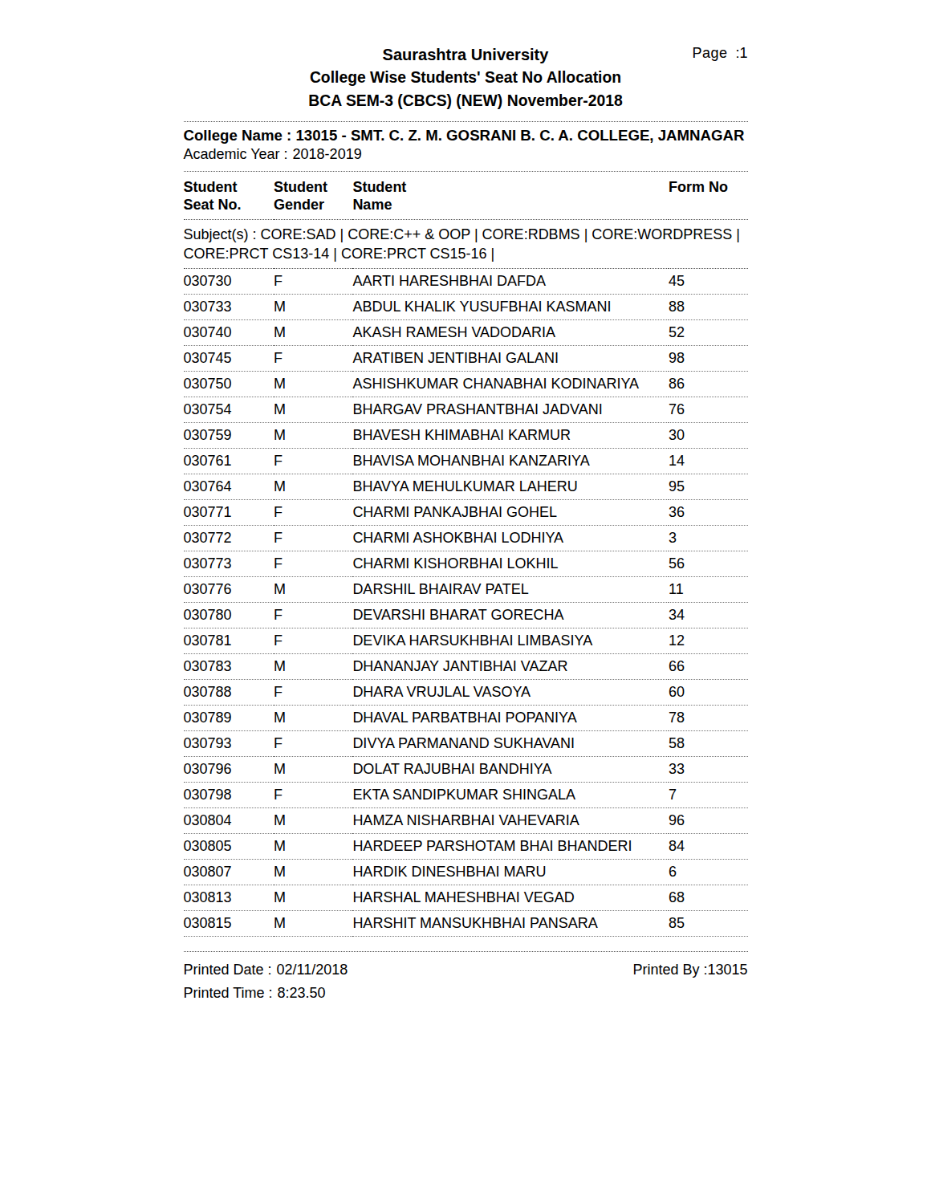Page :1
Saurashtra University
College Wise Students' Seat No Allocation
BCA SEM-3 (CBCS) (NEW) November-2018
College Name : 13015 - SMT. C. Z. M. GOSRANI B. C. A. COLLEGE, JAMNAGAR
Academic Year :2018-2019
| Student Seat No. | Student Gender | Student Name | Form No |
| --- | --- | --- | --- |
| Subject(s) : CORE:SAD / CORE:C++ & OOP / CORE:RDBMS / CORE:WORDPRESS / CORE:PRCT CS13-14 / CORE:PRCT CS15-16 / |
| 030730 | F | AARTI HARESHBHAI DAFDA | 45 |
| 030733 | M | ABDUL KHALIK YUSUFBHAI KASMANI | 88 |
| 030740 | M | AKASH RAMESH VADODARIA | 52 |
| 030745 | F | ARATIBEN JENTIBHAI GALANI | 98 |
| 030750 | M | ASHISHKUMAR CHANABHAI KODINARIYA | 86 |
| 030754 | M | BHARGAV PRASHANTBHAI JADVANI | 76 |
| 030759 | M | BHAVESH KHIMABHAI KARMUR | 30 |
| 030761 | F | BHAVISA MOHANBHAI KANZARIYA | 14 |
| 030764 | M | BHAVYA MEHULKUMAR LAHERU | 95 |
| 030771 | F | CHARMI PANKAJBHAI GOHEL | 36 |
| 030772 | F | CHARMI ASHOKBHAI LODHIYA | 3 |
| 030773 | F | CHARMI KISHORBHAI LOKHIL | 56 |
| 030776 | M | DARSHIL BHAIRAV PATEL | 11 |
| 030780 | F | DEVARSHI BHARAT GORECHA | 34 |
| 030781 | F | DEVIKA HARSUKHBHAI LIMBASIYA | 12 |
| 030783 | M | DHANANJAY JANTIBHAI VAZAR | 66 |
| 030788 | F | DHARA VRUJLAL VASOYA | 60 |
| 030789 | M | DHAVAL PARBATBHAI POPANIYA | 78 |
| 030793 | F | DIVYA PARMANAND SUKHAVANI | 58 |
| 030796 | M | DOLAT RAJUBHAI BANDHIYA | 33 |
| 030798 | F | EKTA SANDIPKUMAR SHINGALA | 7 |
| 030804 | M | HAMZA NISHARBHAI VAHEVARIA | 96 |
| 030805 | M | HARDEEP PARSHOTAM BHAI BHANDERI | 84 |
| 030807 | M | HARDIK DINESHBHAI MARU | 6 |
| 030813 | M | HARSHAL MAHESHBHAI VEGAD | 68 |
| 030815 | M | HARSHIT MANSUKHBHAI PANSARA | 85 |
Printed Date : 02/11/2018
Printed Time : 8:23.50
Printed By : 13015